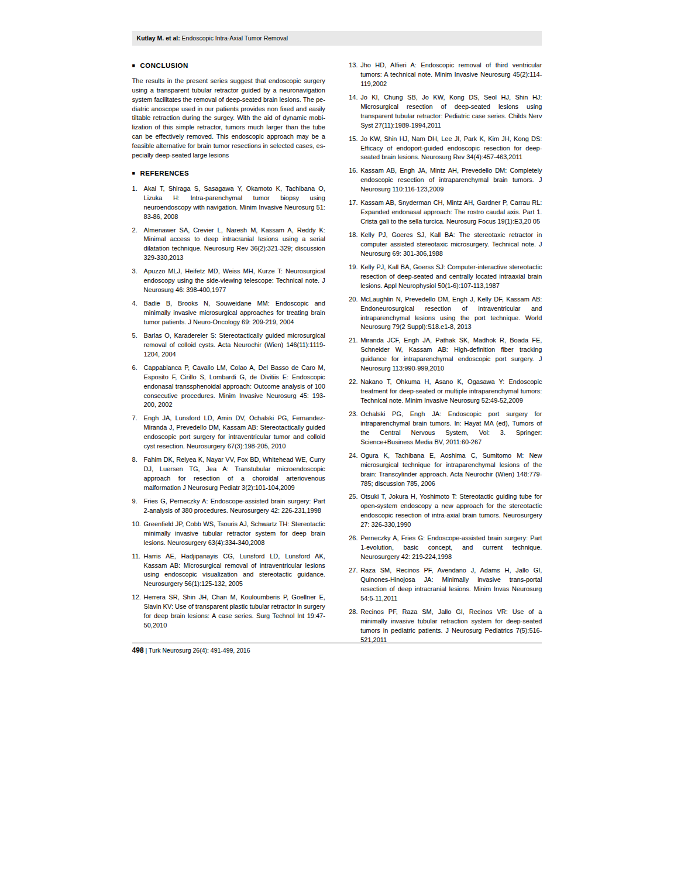Kutlay M. et al: Endoscopic Intra-Axial Tumor Removal
CONCLUSION
The results in the present series suggest that endoscopic surgery using a transparent tubular retractor guided by a neuronavigation system facilitates the removal of deep-seated brain lesions. The pediatric anoscope used in our patients provides non fixed and easily tiltable retraction during the surgey. With the aid of dynamic mobilization of this simple retractor, tumors much larger than the tube can be effectively removed. This endoscopic approach may be a feasible alternative for brain tumor resections in selected cases, especially deep-seated large lesions
REFERENCES
Akai T, Shiraga S, Sasagawa Y, Okamoto K, Tachibana O, Lizuka H: Intra-parenchymal tumor biopsy using neuroendoscopy with navigation. Minim Invasive Neurosurg 51: 83-86, 2008
Almenawer SA, Crevier L, Naresh M, Kassam A, Reddy K: Minimal access to deep intracranial lesions using a serial dilatation technique. Neurosurg Rev 36(2):321-329; discussion 329-330,2013
Apuzzo MLJ, Heifetz MD, Weiss MH, Kurze T: Neurosurgical endoscopy using the side-viewing telescope: Technical note. J Neurosurg 46: 398-400,1977
Badie B, Brooks N, Souweidane MM: Endoscopic and minimally invasive microsurgical approaches for treating brain tumor patients. J Neuro-Oncology 69: 209-219, 2004
Barlas O, Karadereler S: Stereotactically guided microsurgical removal of colloid cysts. Acta Neurochir (Wien) 146(11):1119-1204, 2004
Cappabianca P, Cavallo LM, Colao A, Del Basso de Caro M, Esposito F, Cirillo S, Lombardi G, de Divitiis E: Endoscopic endonasal transsphenoidal approach: Outcome analysis of 100 consecutive procedures. Minim Invasive Neurosurg 45: 193-200, 2002
Engh JA, Lunsford LD, Amin DV, Ochalski PG, Fernandez-Miranda J, Prevedello DM, Kassam AB: Stereotactically guided endoscopic port surgery for intraventricular tumor and colloid cyst resection. Neurosurgery 67(3):198-205, 2010
Fahim DK, Relyea K, Nayar VV, Fox BD, Whitehead WE, Curry DJ, Luersen TG, Jea A: Transtubular microendoscopic approach for resection of a choroidal arteriovenous malformation J Neurosurg Pediatr 3(2):101-104,2009
Fries G, Perneczky A: Endoscope-assisted brain surgery: Part 2-analysis of 380 procedures. Neurosurgery 42: 226-231,1998
Greenfield JP, Cobb WS, Tsouris AJ, Schwartz TH: Stereotactic minimally invasive tubular retractor system for deep brain lesions. Neurosurgery 63(4):334-340,2008
Harris AE, Hadjipanayis CG, Lunsford LD, Lunsford AK, Kassam AB: Microsurgical removal of intraventricular lesions using endoscopic visualization and stereotactic guidance. Neurosurgery 56(1):125-132, 2005
Herrera SR, Shin JH, Chan M, Kouloumberis P, Goellner E, Slavin KV: Use of transparent plastic tubular retractor in surgery for deep brain lesions: A case series. Surg Technol Int 19:47-50,2010
Jho HD, Alfieri A: Endoscopic removal of third ventricular tumors: A technical note. Minim Invasive Neurosurg 45(2):114-119,2002
Jo KI, Chung SB, Jo KW, Kong DS, Seol HJ, Shin HJ: Microsurgical resection of deep-seated lesions using transparent tubular retractor: Pediatric case series. Childs Nerv Syst 27(11):1989-1994,2011
Jo KW, Shin HJ, Nam DH, Lee JI, Park K, Kim JH, Kong DS: Efficacy of endoport-guided endoscopic resection for deep-seated brain lesions. Neurosurg Rev 34(4):457-463,2011
Kassam AB, Engh JA, Mintz AH, Prevedello DM: Completely endoscopic resection of intraparenchymal brain tumors. J Neurosurg 110:116-123,2009
Kassam AB, Snyderman CH, Mintz AH, Gardner P, Carrau RL: Expanded endonasal approach: The rostro caudal axis. Part 1. Crista gali to the sella turcica. Neurosurg Focus 19(1):E3,20 05
Kelly PJ, Goeres SJ, Kall BA: The stereotaxic retractor in computer assisted stereotaxic microsurgery. Technical note. J Neurosurg 69: 301-306,1988
Kelly PJ, Kall BA, Goerss SJ: Computer-interactive stereotactic resection of deep-seated and centrally located intraaxial brain lesions. Appl Neurophysiol 50(1-6):107-113,1987
McLaughlin N, Prevedello DM, Engh J, Kelly DF, Kassam AB: Endoneurosurgical resection of intraventricular and intraparenchymal lesions using the port technique. World Neurosurg 79(2 Suppl):S18.e1-8, 2013
Miranda JCF, Engh JA, Pathak SK, Madhok R, Boada FE, Schneider W, Kassam AB: High-definition fiber tracking guidance for intraparenchymal endoscopic port surgery. J Neurosurg 113:990-999,2010
Nakano T, Ohkuma H, Asano K, Ogasawa Y: Endoscopic treatment for deep-seated or multiple intraparenchymal tumors: Technical note. Minim Invasive Neurosurg 52:49-52,2009
Ochalski PG, Engh JA: Endoscopic port surgery for intraparenchymal brain tumors. In: Hayat MA (ed), Tumors of the Central Nervous System, Vol: 3. Springer: Science+Business Media BV, 2011:60-267
Ogura K, Tachibana E, Aoshima C, Sumitomo M: New microsurgical technique for intraparenchymal lesions of the brain: Transcylinder approach. Acta Neurochir (Wien) 148:779-785; discussion 785, 2006
Otsuki T, Jokura H, Yoshimoto T: Stereotactic guiding tube for open-system endoscopy a new approach for the stereotactic endoscopic resection of intra-axial brain tumors. Neurosurgery 27: 326-330,1990
Perneczky A, Fries G: Endoscope-assisted brain surgery: Part 1-evolution, basic concept, and current technique. Neurosurgery 42: 219-224,1998
Raza SM, Recinos PF, Avendano J, Adams H, Jallo GI, Quinones-Hinojosa JA: Minimally invasive trans-portal resection of deep intracranial lesions. Minim Invas Neurosurg 54:5-11,2011
Recinos PF, Raza SM, Jallo GI, Recinos VR: Use of a minimally invasive tubular retraction system for deep-seated tumors in pediatric patients. J Neurosurg Pediatrics 7(5):516-521,2011
498 | Turk Neurosurg 26(4): 491-499, 2016